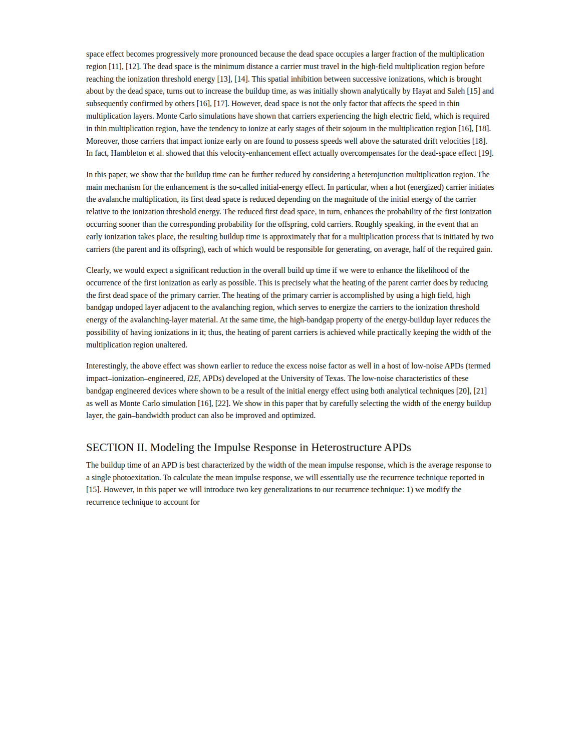space effect becomes progressively more pronounced because the dead space occupies a larger fraction of the multiplication region [11], [12]. The dead space is the minimum distance a carrier must travel in the high-field multiplication region before reaching the ionization threshold energy [13], [14]. This spatial inhibition between successive ionizations, which is brought about by the dead space, turns out to increase the buildup time, as was initially shown analytically by Hayat and Saleh [15] and subsequently confirmed by others [16], [17]. However, dead space is not the only factor that affects the speed in thin multiplication layers. Monte Carlo simulations have shown that carriers experiencing the high electric field, which is required in thin multiplication region, have the tendency to ionize at early stages of their sojourn in the multiplication region [16], [18]. Moreover, those carriers that impact ionize early on are found to possess speeds well above the saturated drift velocities [18]. In fact, Hambleton et al. showed that this velocity-enhancement effect actually overcompensates for the dead-space effect [19].
In this paper, we show that the buildup time can be further reduced by considering a heterojunction multiplication region. The main mechanism for the enhancement is the so-called initial-energy effect. In particular, when a hot (energized) carrier initiates the avalanche multiplication, its first dead space is reduced depending on the magnitude of the initial energy of the carrier relative to the ionization threshold energy. The reduced first dead space, in turn, enhances the probability of the first ionization occurring sooner than the corresponding probability for the offspring, cold carriers. Roughly speaking, in the event that an early ionization takes place, the resulting buildup time is approximately that for a multiplication process that is initiated by two carriers (the parent and its offspring), each of which would be responsible for generating, on average, half of the required gain.
Clearly, we would expect a significant reduction in the overall build up time if we were to enhance the likelihood of the occurrence of the first ionization as early as possible. This is precisely what the heating of the parent carrier does by reducing the first dead space of the primary carrier. The heating of the primary carrier is accomplished by using a high field, high bandgap undoped layer adjacent to the avalanching region, which serves to energize the carriers to the ionization threshold energy of the avalanching-layer material. At the same time, the high-bandgap property of the energy-buildup layer reduces the possibility of having ionizations in it; thus, the heating of parent carriers is achieved while practically keeping the width of the multiplication region unaltered.
Interestingly, the above effect was shown earlier to reduce the excess noise factor as well in a host of low-noise APDs (termed impact–ionization–engineered, I2E, APDs) developed at the University of Texas. The low-noise characteristics of these bandgap engineered devices where shown to be a result of the initial energy effect using both analytical techniques [20], [21] as well as Monte Carlo simulation [16], [22]. We show in this paper that by carefully selecting the width of the energy buildup layer, the gain–bandwidth product can also be improved and optimized.
SECTION II. Modeling the Impulse Response in Heterostructure APDs
The buildup time of an APD is best characterized by the width of the mean impulse response, which is the average response to a single photoexitation. To calculate the mean impulse response, we will essentially use the recurrence technique reported in [15]. However, in this paper we will introduce two key generalizations to our recurrence technique: 1) we modify the recurrence technique to account for